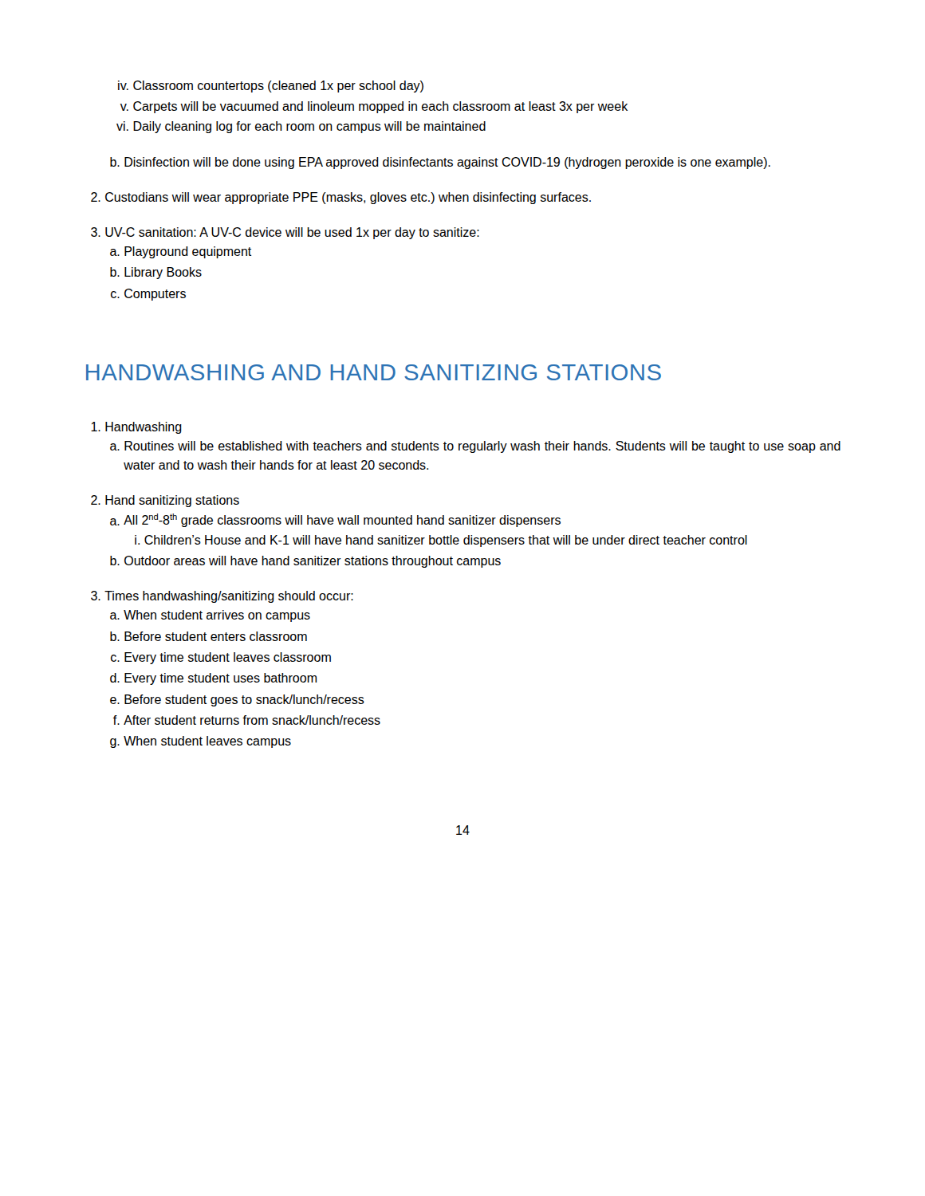Classroom countertops (cleaned 1x per school day)
Carpets will be vacuumed and linoleum mopped in each classroom at least 3x per week
Daily cleaning log for each room on campus will be maintained
Disinfection will be done using EPA approved disinfectants against COVID-19 (hydrogen peroxide is one example).
Custodians will wear appropriate PPE (masks, gloves etc.) when disinfecting surfaces.
UV-C sanitation: A UV-C device will be used 1x per day to sanitize:
Playground equipment
Library Books
Computers
HANDWASHING AND HAND SANITIZING STATIONS
Handwashing
Routines will be established with teachers and students to regularly wash their hands. Students will be taught to use soap and water and to wash their hands for at least 20 seconds.
Hand sanitizing stations
All 2nd-8th grade classrooms will have wall mounted hand sanitizer dispensers
Children’s House and K-1 will have hand sanitizer bottle dispensers that will be under direct teacher control
Outdoor areas will have hand sanitizer stations throughout campus
Times handwashing/sanitizing should occur:
When student arrives on campus
Before student enters classroom
Every time student leaves classroom
Every time student uses bathroom
Before student goes to snack/lunch/recess
After student returns from snack/lunch/recess
When student leaves campus
14